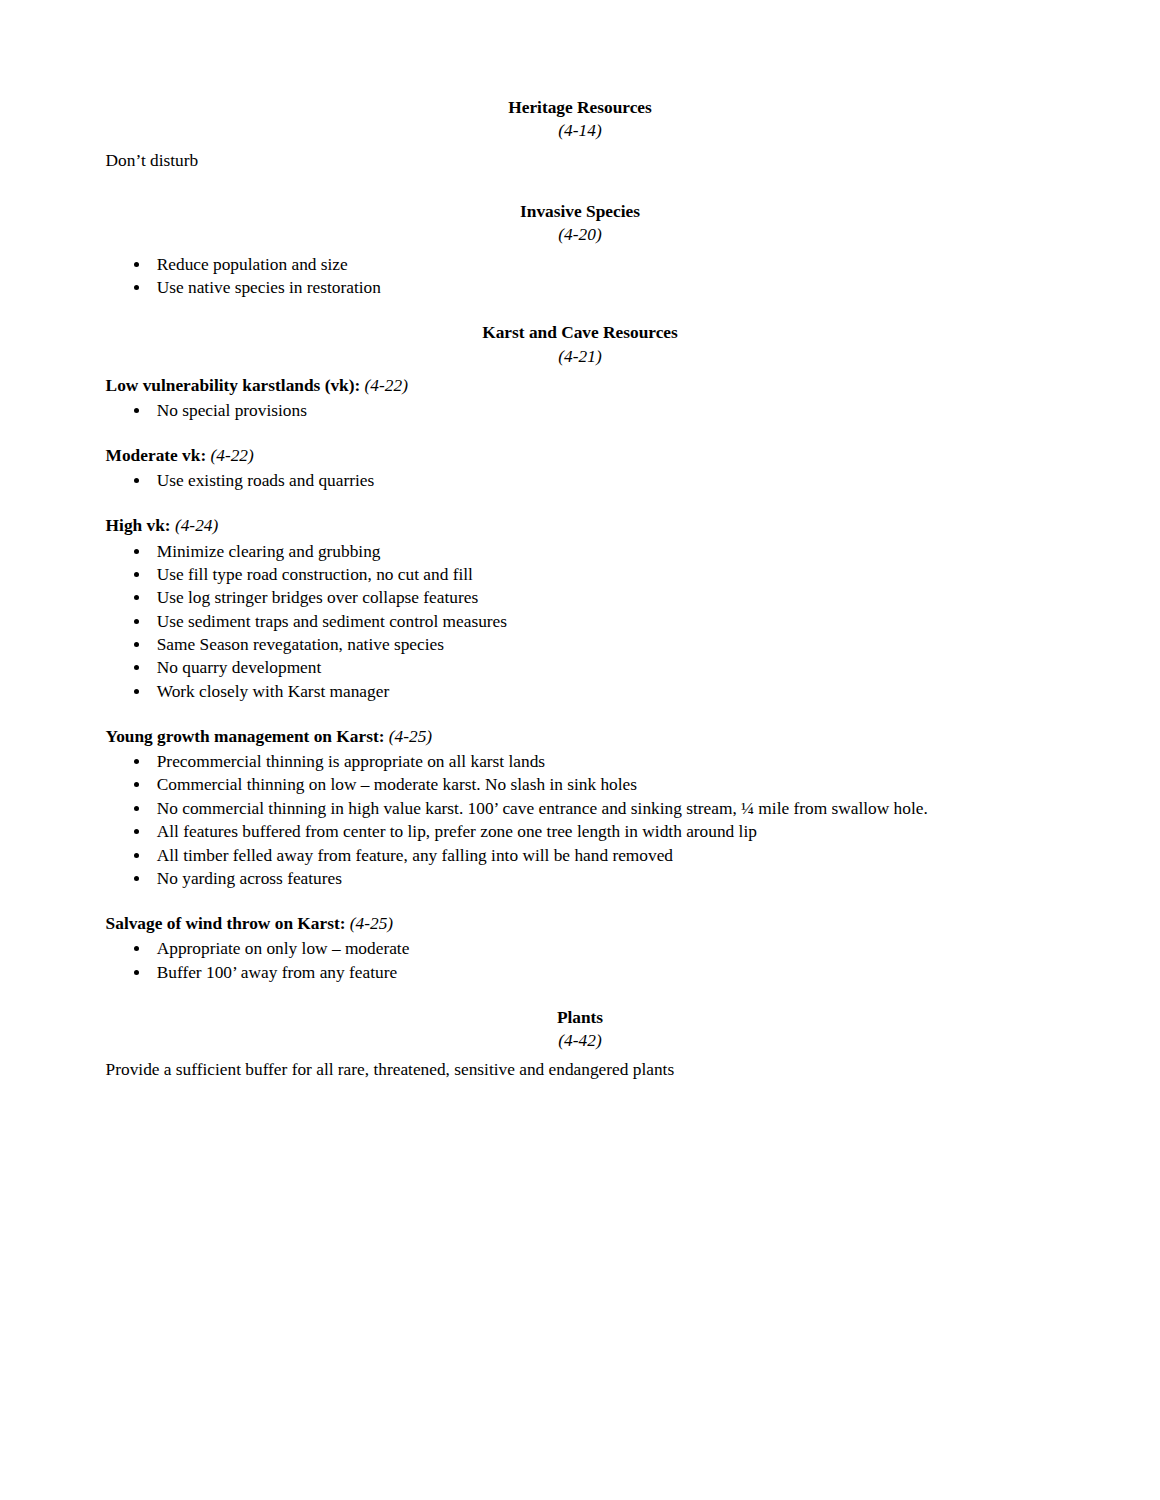Heritage Resources
(4-14)
Don’t disturb
Invasive Species
(4-20)
Reduce population and size
Use native species in restoration
Karst and Cave Resources
(4-21)
Low vulnerability karstlands (vk): (4-22)
No special provisions
Moderate vk: (4-22)
Use existing roads and quarries
High vk: (4-24)
Minimize clearing and grubbing
Use fill type road construction, no cut and fill
Use log stringer bridges over collapse features
Use sediment traps and sediment control measures
Same Season revegatation, native species
No quarry development
Work closely with Karst manager
Young growth management on Karst: (4-25)
Precommercial thinning is appropriate on all karst lands
Commercial thinning on low – moderate karst. No slash in sink holes
No commercial thinning in high value karst. 100’ cave entrance and sinking stream, ¼ mile from swallow hole.
All features buffered from center to lip, prefer zone one tree length in width around lip
All timber felled away from feature, any falling into will be hand removed
No yarding across features
Salvage of wind throw on Karst: (4-25)
Appropriate on only low – moderate
Buffer 100’ away from any feature
Plants
(4-42)
Provide a sufficient buffer for all rare, threatened, sensitive and endangered plants